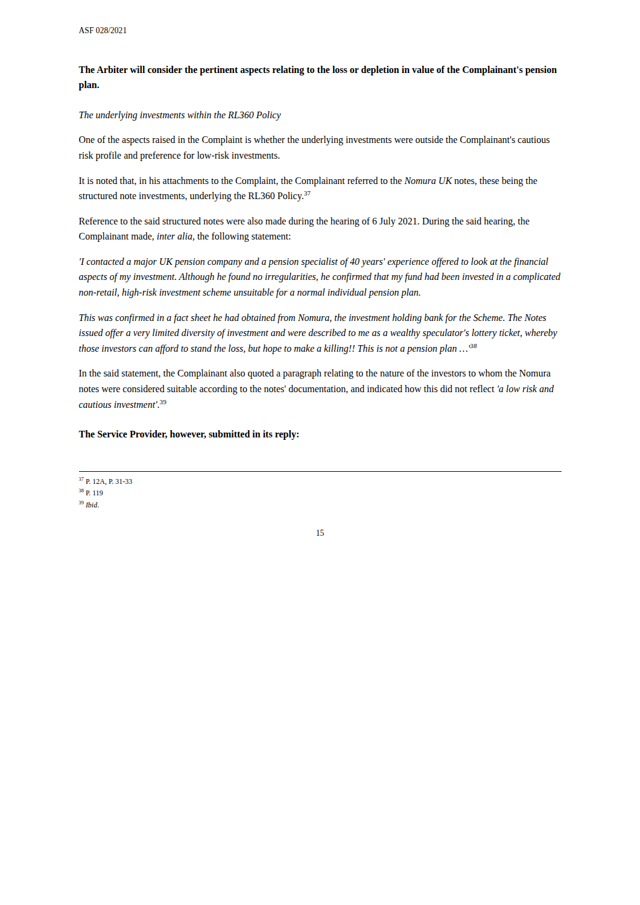ASF 028/2021
The Arbiter will consider the pertinent aspects relating to the loss or depletion in value of the Complainant's pension plan.
The underlying investments within the RL360 Policy
One of the aspects raised in the Complaint is whether the underlying investments were outside the Complainant's cautious risk profile and preference for low-risk investments.
It is noted that, in his attachments to the Complaint, the Complainant referred to the Nomura UK notes, these being the structured note investments, underlying the RL360 Policy.37
Reference to the said structured notes were also made during the hearing of 6 July 2021. During the said hearing, the Complainant made, inter alia, the following statement:
'I contacted a major UK pension company and a pension specialist of 40 years' experience offered to look at the financial aspects of my investment. Although he found no irregularities, he confirmed that my fund had been invested in a complicated non-retail, high-risk investment scheme unsuitable for a normal individual pension plan.
This was confirmed in a fact sheet he had obtained from Nomura, the investment holding bank for the Scheme. The Notes issued offer a very limited diversity of investment and were described to me as a wealthy speculator's lottery ticket, whereby those investors can afford to stand the loss, but hope to make a killing!! This is not a pension plan …'38
In the said statement, the Complainant also quoted a paragraph relating to the nature of the investors to whom the Nomura notes were considered suitable according to the notes' documentation, and indicated how this did not reflect 'a low risk and cautious investment'.39
The Service Provider, however, submitted in its reply:
37 P. 12A, P. 31-33
38 P. 119
39 Ibid.
15